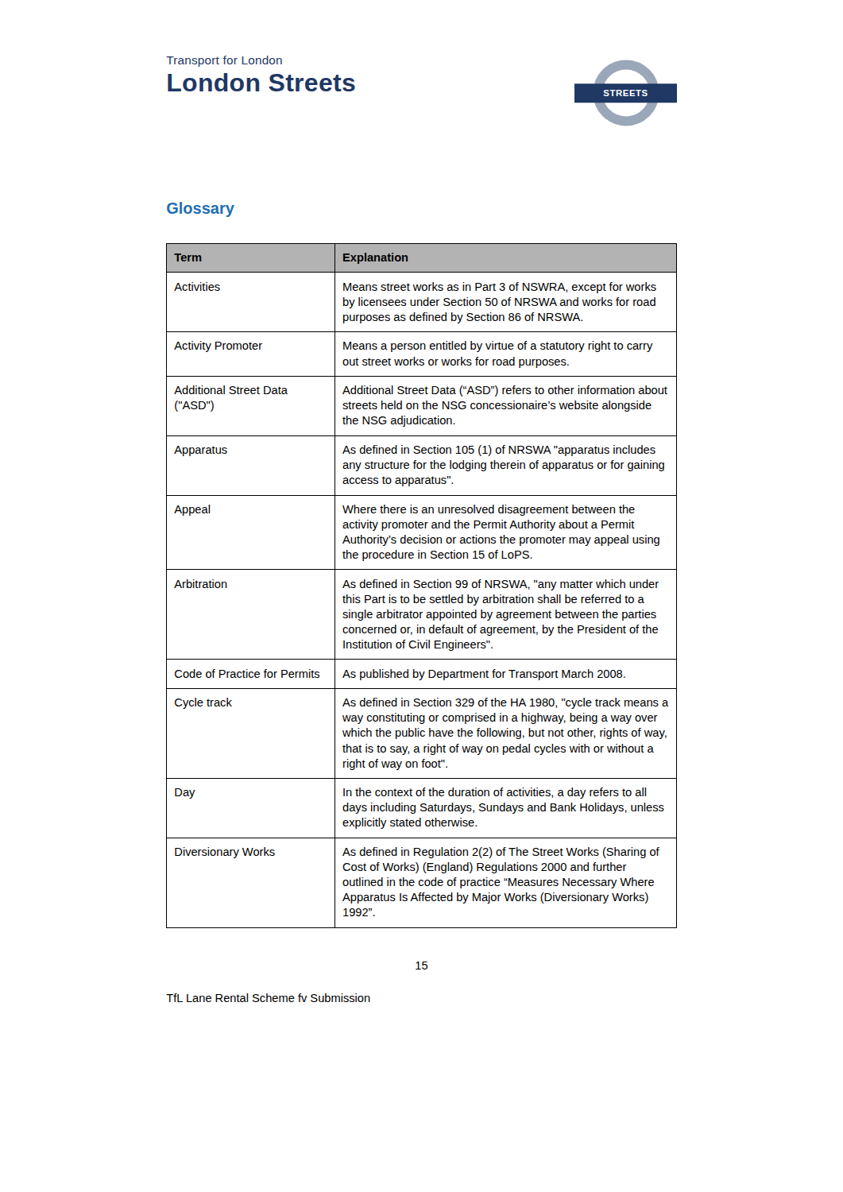Transport for London
London Streets
Streets
Glossary
| Term | Explanation |
| --- | --- |
| Activities | Means street works as in Part 3 of NSWRA, except for works by licensees under Section 50 of NRSWA and works for road purposes as defined by Section 86 of NRSWA. |
| Activity Promoter | Means a person entitled by virtue of a statutory right to carry out street works or works for road purposes. |
| Additional Street Data ("ASD") | Additional Street Data (“ASD”) refers to other information about streets held on the NSG concessionaire’s website alongside the NSG adjudication. |
| Apparatus | As defined in Section 105 (1) of NRSWA "apparatus includes any structure for the lodging therein of apparatus or for gaining access to apparatus". |
| Appeal | Where there is an unresolved disagreement between the activity promoter and the Permit Authority about a Permit Authority’s decision or actions the promoter may appeal using the procedure in Section 15 of LoPS. |
| Arbitration | As defined in Section 99 of NRSWA, "any matter which under this Part is to be settled by arbitration shall be referred to a single arbitrator appointed by agreement between the parties concerned or, in default of agreement, by the President of the Institution of Civil Engineers". |
| Code of Practice for Permits | As published by Department for Transport March 2008. |
| Cycle track | As defined in Section 329 of the HA 1980, "cycle track means a way constituting or comprised in a highway, being a way over which the public have the following, but not other, rights of way, that is to say, a right of way on pedal cycles with or without a right of way on foot". |
| Day | In the context of the duration of activities, a day refers to all days including Saturdays, Sundays and Bank Holidays, unless explicitly stated otherwise. |
| Diversionary Works | As defined in Regulation 2(2) of The Street Works (Sharing of Cost of Works) (England) Regulations 2000 and further outlined in the code of practice “Measures Necessary Where Apparatus Is Affected by Major Works (Diversionary Works) 1992”. |
15
TfL Lane Rental Scheme fv Submission